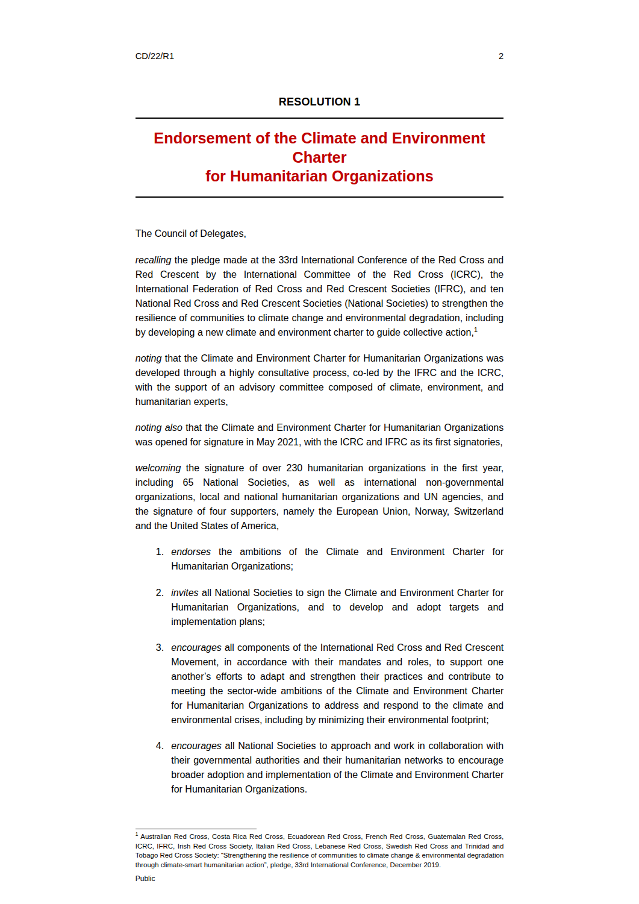CD/22/R1 2
RESOLUTION 1
Endorsement of the Climate and Environment Charter
for Humanitarian Organizations
The Council of Delegates,
recalling the pledge made at the 33rd International Conference of the Red Cross and Red Crescent by the International Committee of the Red Cross (ICRC), the International Federation of Red Cross and Red Crescent Societies (IFRC), and ten National Red Cross and Red Crescent Societies (National Societies) to strengthen the resilience of communities to climate change and environmental degradation, including by developing a new climate and environment charter to guide collective action,1
noting that the Climate and Environment Charter for Humanitarian Organizations was developed through a highly consultative process, co-led by the IFRC and the ICRC, with the support of an advisory committee composed of climate, environment, and humanitarian experts,
noting also that the Climate and Environment Charter for Humanitarian Organizations was opened for signature in May 2021, with the ICRC and IFRC as its first signatories,
welcoming the signature of over 230 humanitarian organizations in the first year, including 65 National Societies, as well as international non-governmental organizations, local and national humanitarian organizations and UN agencies, and the signature of four supporters, namely the European Union, Norway, Switzerland and the United States of America,
endorses the ambitions of the Climate and Environment Charter for Humanitarian Organizations;
invites all National Societies to sign the Climate and Environment Charter for Humanitarian Organizations, and to develop and adopt targets and implementation plans;
encourages all components of the International Red Cross and Red Crescent Movement, in accordance with their mandates and roles, to support one another’s efforts to adapt and strengthen their practices and contribute to meeting the sector-wide ambitions of the Climate and Environment Charter for Humanitarian Organizations to address and respond to the climate and environmental crises, including by minimizing their environmental footprint;
encourages all National Societies to approach and work in collaboration with their governmental authorities and their humanitarian networks to encourage broader adoption and implementation of the Climate and Environment Charter for Humanitarian Organizations.
1 Australian Red Cross, Costa Rica Red Cross, Ecuadorean Red Cross, French Red Cross, Guatemalan Red Cross, ICRC, IFRC, Irish Red Cross Society, Italian Red Cross, Lebanese Red Cross, Swedish Red Cross and Trinidad and Tobago Red Cross Society: “Strengthening the resilience of communities to climate change & environmental degradation through climate-smart humanitarian action”, pledge, 33rd International Conference, December 2019.
Public